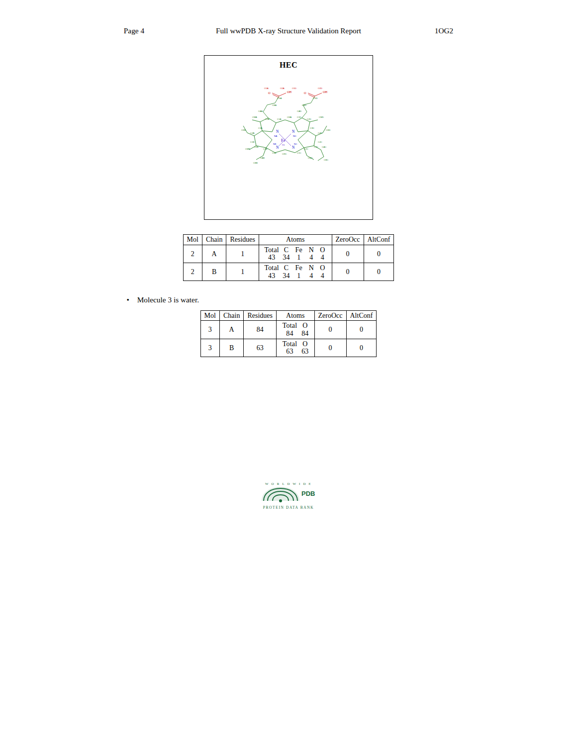Page 4
Full wwPDB X-ray Structure Validation Report
1OG2
HEC
O O OH OH O1A O2A O1D O2D CGA CGD CBA CBD CAA CAD Fe N N N N NA ND NB NC FE C2A C1A CHA C1D C2D CMA CMD C3A C3D C4A C4D CHB CHD C1B C4C CMB CAC C2B C3C C3B C2C C4B C1C CHC CAB CMC CBB CBC
| Mol | Chain | Residues | Atoms | ZeroOcc | AltConf |
| --- | --- | --- | --- | --- | --- |
| 2 | A | 1 | Total C Fe N O 43 34 1 4 4 | 0 | 0 |
| 2 | B | 1 | Total C Fe N O 43 34 1 4 4 | 0 | 0 |
Molecule 3 is water.
| Mol | Chain | Residues | Atoms | ZeroOcc | AltConf |
| --- | --- | --- | --- | --- | --- |
| 3 | A | 84 | Total O 84 84 | 0 | 0 |
| 3 | B | 63 | Total O 63 63 | 0 | 0 |
W O R L D W I D E
PDB
PROTEIN DATA BANK